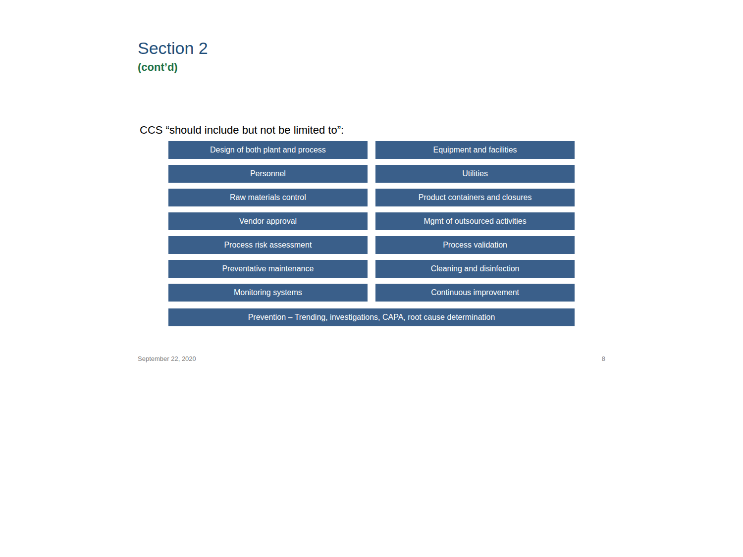Section 2(cont’d)
CCS “should include but not be limited to”:
Design of both plant and process
Equipment and facilities
Personnel
Utilities
Raw materials control
Product containers and closures
Vendor approval
Mgmt of outsourced activities
Process risk assessment
Process validation
Preventative maintenance
Cleaning and disinfection
Monitoring systems
Continuous improvement
Prevention – Trending, investigations, CAPA, root cause determination
September 22, 2020
8